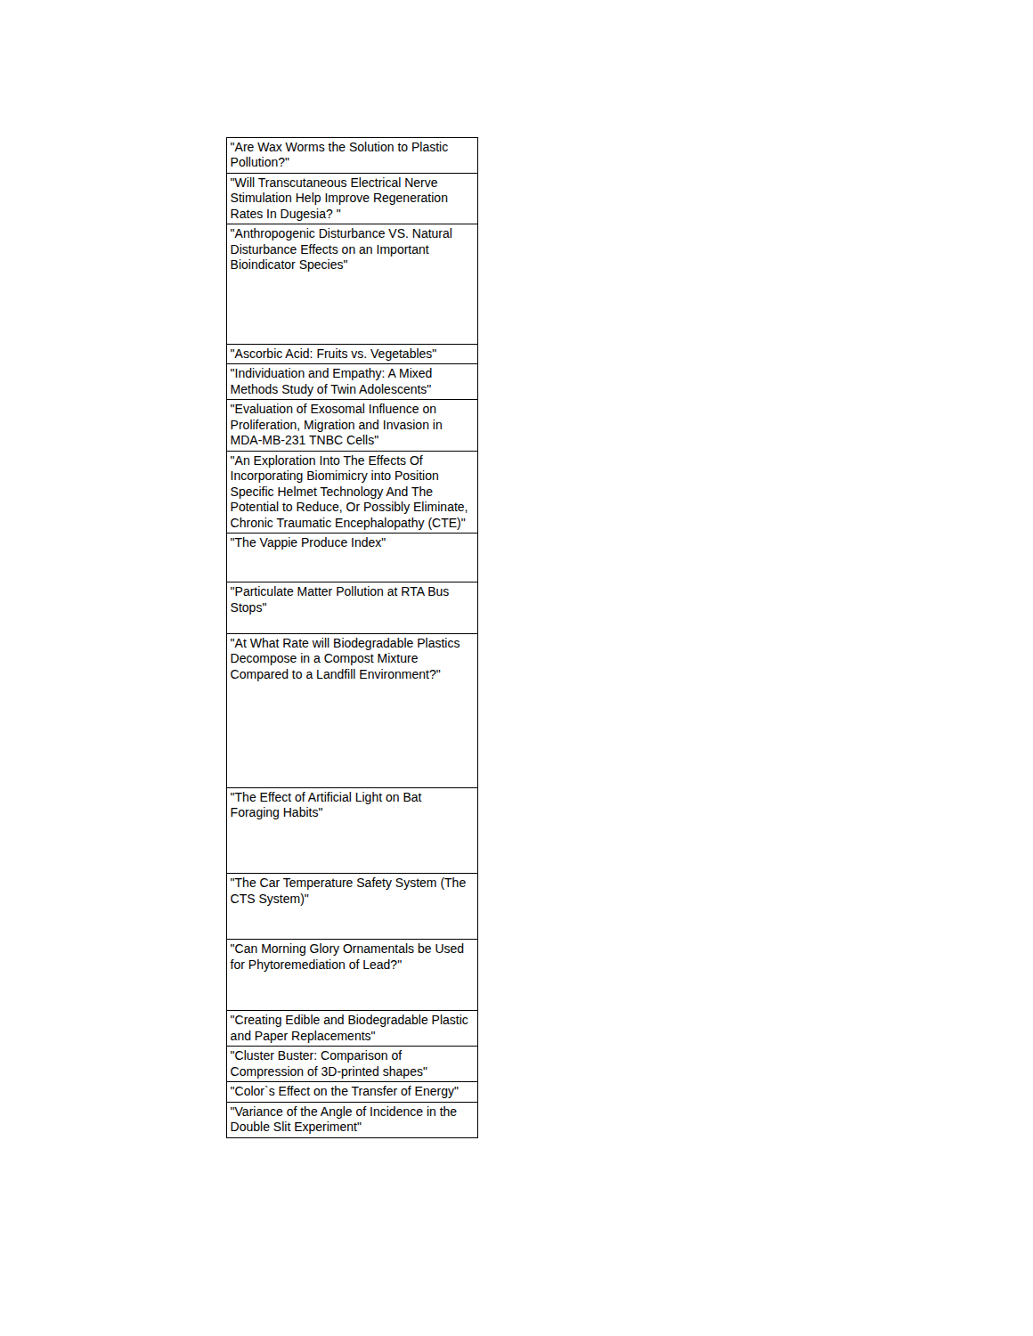| "Are Wax Worms the Solution to Plastic Pollution?" |
| "Will Transcutaneous Electrical Nerve Stimulation Help Improve Regeneration Rates In Dugesia? " |
| "Anthropogenic Disturbance VS. Natural Disturbance Effects on an Important Bioindicator Species" |
| "Ascorbic Acid: Fruits vs. Vegetables" |
| "Individuation and Empathy: A Mixed Methods Study of Twin Adolescents" |
| "Evaluation of Exosomal Influence on Proliferation, Migration and Invasion in MDA-MB-231 TNBC Cells" |
| "An Exploration Into The Effects Of Incorporating Biomimicry into Position Specific Helmet Technology And The Potential to Reduce, Or Possibly Eliminate, Chronic Traumatic Encephalopathy (CTE)" |
| "The Vappie Produce Index" |
| "Particulate Matter Pollution at RTA Bus Stops" |
| "At What Rate will Biodegradable Plastics Decompose in a Compost Mixture Compared to a Landfill Environment?" |
| "The Effect of Artificial Light on Bat Foraging Habits" |
| "The Car Temperature Safety System (The CTS System)" |
| "Can Morning Glory Ornamentals be Used for Phytoremediation of Lead?" |
| "Creating Edible and Biodegradable Plastic and Paper Replacements" |
| "Cluster Buster: Comparison of Compression of 3D-printed shapes" |
| "Color`s Effect on the Transfer of Energy" |
| "Variance of the Angle of Incidence in the Double Slit Experiment" |